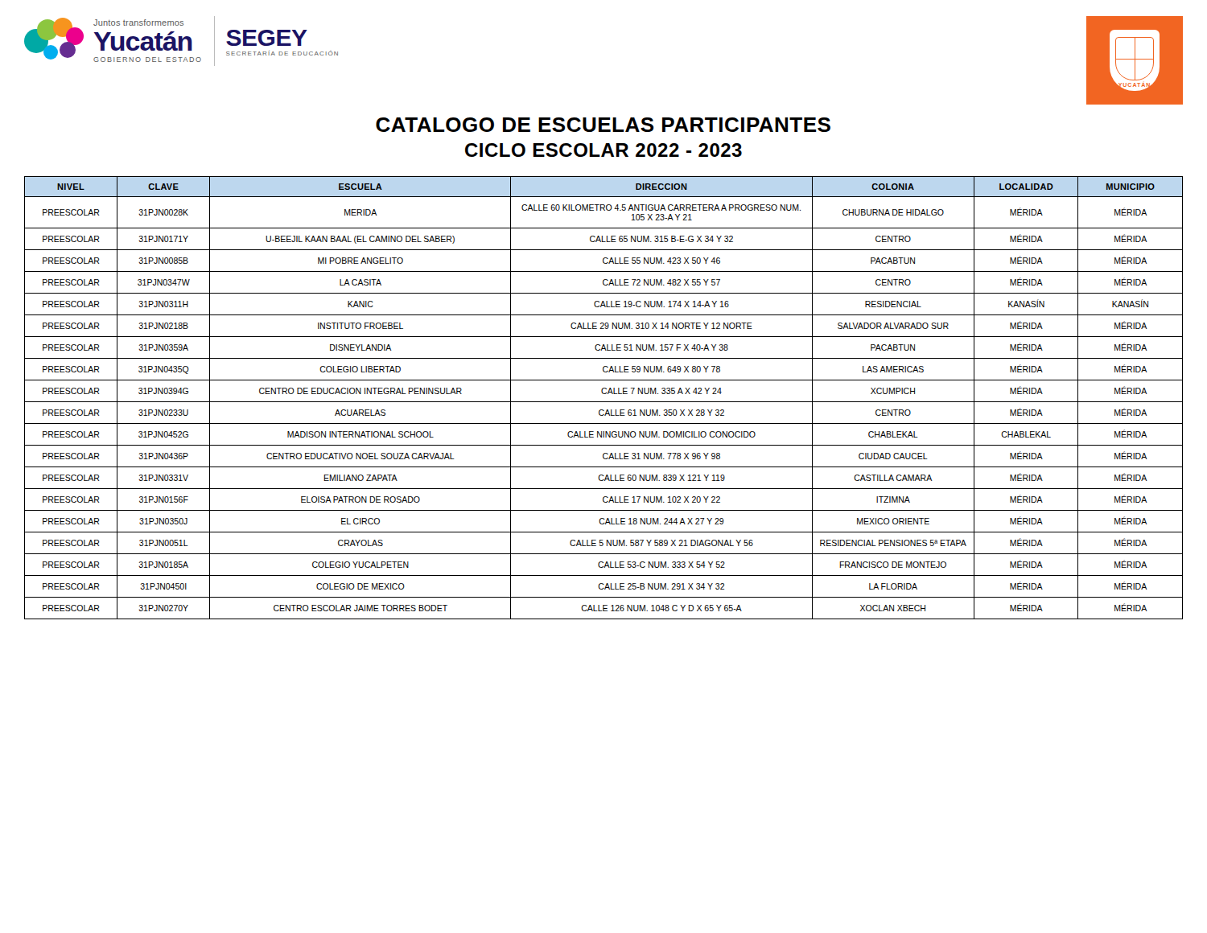Juntos transformemos
Yucatán
GOBIERNO DEL ESTADO
SEGEY
SECRETARÍA DE EDUCACIÓN
YUCATÁN
CATALOGO DE ESCUELAS PARTICIPANTES
CICLO ESCOLAR 2022 - 2023
| NIVEL | CLAVE | ESCUELA | DIRECCION | COLONIA | LOCALIDAD | MUNICIPIO |
| --- | --- | --- | --- | --- | --- | --- |
| PREESCOLAR | 31PJN0028K | MERIDA | CALLE 60 KILOMETRO 4.5 ANTIGUA CARRETERA A PROGRESO NUM. 105 X 23-A Y 21 | CHUBURNA DE HIDALGO | MÉRIDA | MÉRIDA |
| PREESCOLAR | 31PJN0171Y | U-BEEJIL KAAN BAAL (EL CAMINO DEL SABER) | CALLE 65 NUM. 315 B-E-G X 34 Y 32 | CENTRO | MÉRIDA | MÉRIDA |
| PREESCOLAR | 31PJN0085B | MI POBRE ANGELITO | CALLE 55 NUM. 423 X 50 Y 46 | PACABTUN | MÉRIDA | MÉRIDA |
| PREESCOLAR | 31PJN0347W | LA CASITA | CALLE 72 NUM. 482 X 55 Y 57 | CENTRO | MÉRIDA | MÉRIDA |
| PREESCOLAR | 31PJN0311H | KANIC | CALLE 19-C NUM. 174 X 14-A Y 16 | RESIDENCIAL | KANASÍN | KANASÍN |
| PREESCOLAR | 31PJN0218B | INSTITUTO FROEBEL | CALLE 29 NUM. 310 X 14 NORTE Y 12 NORTE | SALVADOR ALVARADO SUR | MÉRIDA | MÉRIDA |
| PREESCOLAR | 31PJN0359A | DISNEYLANDIA | CALLE 51 NUM. 157 F X 40-A Y 38 | PACABTUN | MÉRIDA | MÉRIDA |
| PREESCOLAR | 31PJN0435Q | COLEGIO LIBERTAD | CALLE 59 NUM. 649 X 80 Y 78 | LAS AMERICAS | MÉRIDA | MÉRIDA |
| PREESCOLAR | 31PJN0394G | CENTRO DE EDUCACION INTEGRAL PENINSULAR | CALLE 7 NUM. 335 A X 42 Y 24 | XCUMPICH | MÉRIDA | MÉRIDA |
| PREESCOLAR | 31PJN0233U | ACUARELAS | CALLE 61 NUM. 350 X X 28 Y 32 | CENTRO | MÉRIDA | MÉRIDA |
| PREESCOLAR | 31PJN0452G | MADISON INTERNATIONAL SCHOOL | CALLE NINGUNO NUM. DOMICILIO CONOCIDO | CHABLEKAL | CHABLEKAL | MÉRIDA |
| PREESCOLAR | 31PJN0436P | CENTRO EDUCATIVO NOEL SOUZA CARVAJAL | CALLE 31 NUM. 778 X 96 Y 98 | CIUDAD CAUCEL | MÉRIDA | MÉRIDA |
| PREESCOLAR | 31PJN0331V | EMILIANO ZAPATA | CALLE 60 NUM. 839 X 121 Y 119 | CASTILLA CAMARA | MÉRIDA | MÉRIDA |
| PREESCOLAR | 31PJN0156F | ELOISA PATRON DE ROSADO | CALLE 17 NUM. 102 X 20 Y 22 | ITZIMNA | MÉRIDA | MÉRIDA |
| PREESCOLAR | 31PJN0350J | EL CIRCO | CALLE 18 NUM. 244 A X 27 Y 29 | MEXICO ORIENTE | MÉRIDA | MÉRIDA |
| PREESCOLAR | 31PJN0051L | CRAYOLAS | CALLE 5 NUM. 587 Y 589 X 21 DIAGONAL Y 56 | RESIDENCIAL PENSIONES 5ª ETAPA | MÉRIDA | MÉRIDA |
| PREESCOLAR | 31PJN0185A | COLEGIO YUCALPETEN | CALLE 53-C NUM. 333 X 54 Y 52 | FRANCISCO DE MONTEJO | MÉRIDA | MÉRIDA |
| PREESCOLAR | 31PJN0450I | COLEGIO DE MEXICO | CALLE 25-B NUM. 291 X 34 Y 32 | LA FLORIDA | MÉRIDA | MÉRIDA |
| PREESCOLAR | 31PJN0270Y | CENTRO ESCOLAR JAIME TORRES BODET | CALLE 126 NUM. 1048 C Y D X 65 Y 65-A | XOCLAN XBECH | MÉRIDA | MÉRIDA |